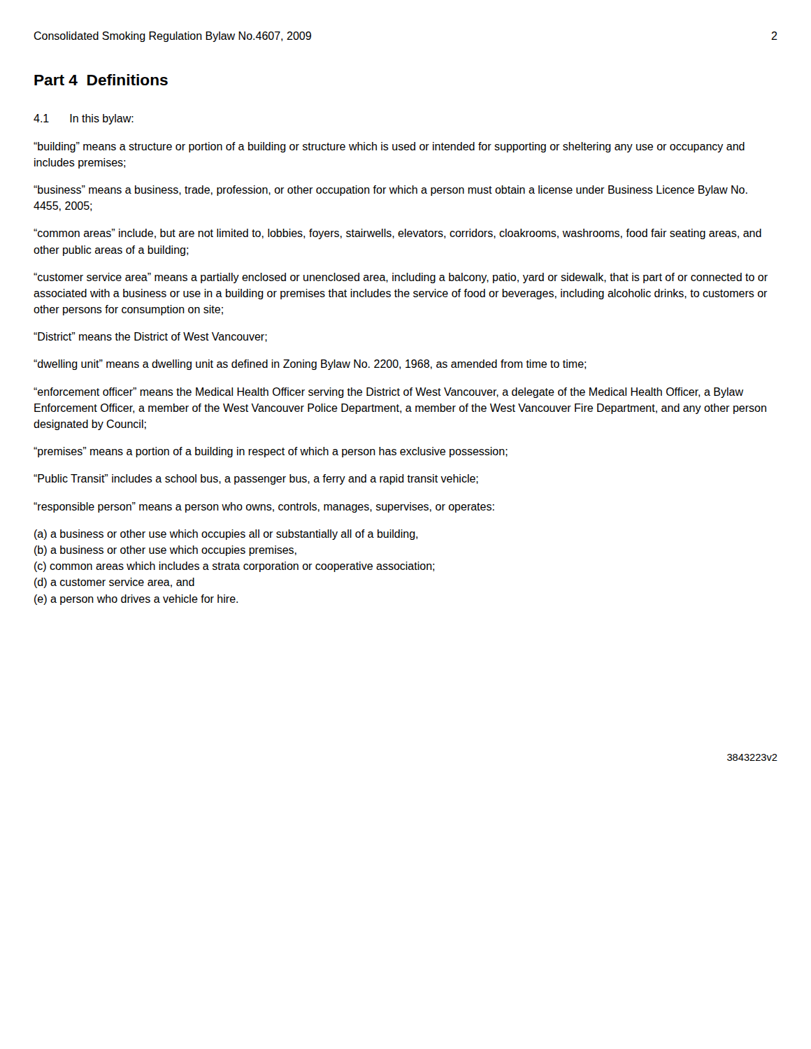Consolidated Smoking Regulation Bylaw No.4607, 2009 2
Part 4 Definitions
4.1 In this bylaw:
“building” means a structure or portion of a building or structure which is used or intended for supporting or sheltering any use or occupancy and includes premises;
“business” means a business, trade, profession, or other occupation for which a person must obtain a license under Business Licence Bylaw No. 4455, 2005;
“common areas” include, but are not limited to, lobbies, foyers, stairwells, elevators, corridors, cloakrooms, washrooms, food fair seating areas, and other public areas of a building;
“customer service area” means a partially enclosed or unenclosed area, including a balcony, patio, yard or sidewalk, that is part of or connected to or associated with a business or use in a building or premises that includes the service of food or beverages, including alcoholic drinks, to customers or other persons for consumption on site;
“District” means the District of West Vancouver;
“dwelling unit” means a dwelling unit as defined in Zoning Bylaw No. 2200, 1968, as amended from time to time;
“enforcement officer” means the Medical Health Officer serving the District of West Vancouver, a delegate of the Medical Health Officer, a Bylaw Enforcement Officer, a member of the West Vancouver Police Department, a member of the West Vancouver Fire Department, and any other person designated by Council;
“premises” means a portion of a building in respect of which a person has exclusive possession;
“Public Transit” includes a school bus, a passenger bus, a ferry and a rapid transit vehicle;
“responsible person” means a person who owns, controls, manages, supervises, or operates:
(a) a business or other use which occupies all or substantially all of a building,
(b) a business or other use which occupies premises,
(c) common areas which includes a strata corporation or cooperative association;
(d) a customer service area, and
(e) a person who drives a vehicle for hire.
3843223v2